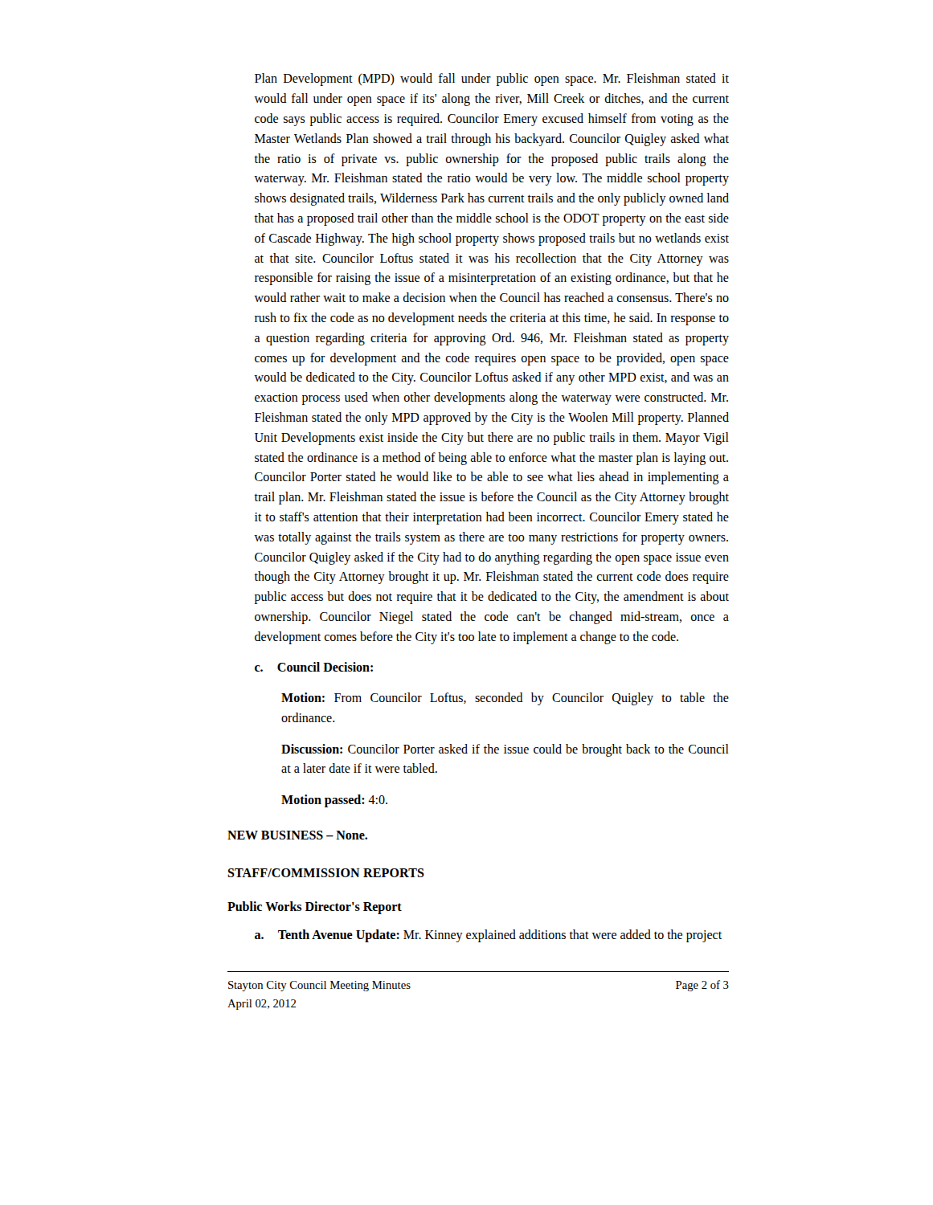Plan Development (MPD) would fall under public open space. Mr. Fleishman stated it would fall under open space if its' along the river, Mill Creek or ditches, and the current code says public access is required. Councilor Emery excused himself from voting as the Master Wetlands Plan showed a trail through his backyard. Councilor Quigley asked what the ratio is of private vs. public ownership for the proposed public trails along the waterway. Mr. Fleishman stated the ratio would be very low. The middle school property shows designated trails, Wilderness Park has current trails and the only publicly owned land that has a proposed trail other than the middle school is the ODOT property on the east side of Cascade Highway. The high school property shows proposed trails but no wetlands exist at that site. Councilor Loftus stated it was his recollection that the City Attorney was responsible for raising the issue of a misinterpretation of an existing ordinance, but that he would rather wait to make a decision when the Council has reached a consensus. There's no rush to fix the code as no development needs the criteria at this time, he said. In response to a question regarding criteria for approving Ord. 946, Mr. Fleishman stated as property comes up for development and the code requires open space to be provided, open space would be dedicated to the City. Councilor Loftus asked if any other MPD exist, and was an exaction process used when other developments along the waterway were constructed. Mr. Fleishman stated the only MPD approved by the City is the Woolen Mill property. Planned Unit Developments exist inside the City but there are no public trails in them. Mayor Vigil stated the ordinance is a method of being able to enforce what the master plan is laying out. Councilor Porter stated he would like to be able to see what lies ahead in implementing a trail plan. Mr. Fleishman stated the issue is before the Council as the City Attorney brought it to staff's attention that their interpretation had been incorrect. Councilor Emery stated he was totally against the trails system as there are too many restrictions for property owners. Councilor Quigley asked if the City had to do anything regarding the open space issue even though the City Attorney brought it up. Mr. Fleishman stated the current code does require public access but does not require that it be dedicated to the City, the amendment is about ownership. Councilor Niegel stated the code can't be changed mid-stream, once a development comes before the City it's too late to implement a change to the code.
c. Council Decision:
Motion: From Councilor Loftus, seconded by Councilor Quigley to table the ordinance.
Discussion: Councilor Porter asked if the issue could be brought back to the Council at a later date if it were tabled.
Motion passed: 4:0.
NEW BUSINESS – None.
Staff/Commission Reports
Public Works Director's Report
a. Tenth Avenue Update: Mr. Kinney explained additions that were added to the project
Stayton City Council Meeting Minutes April 02, 2012
Page 2 of 3